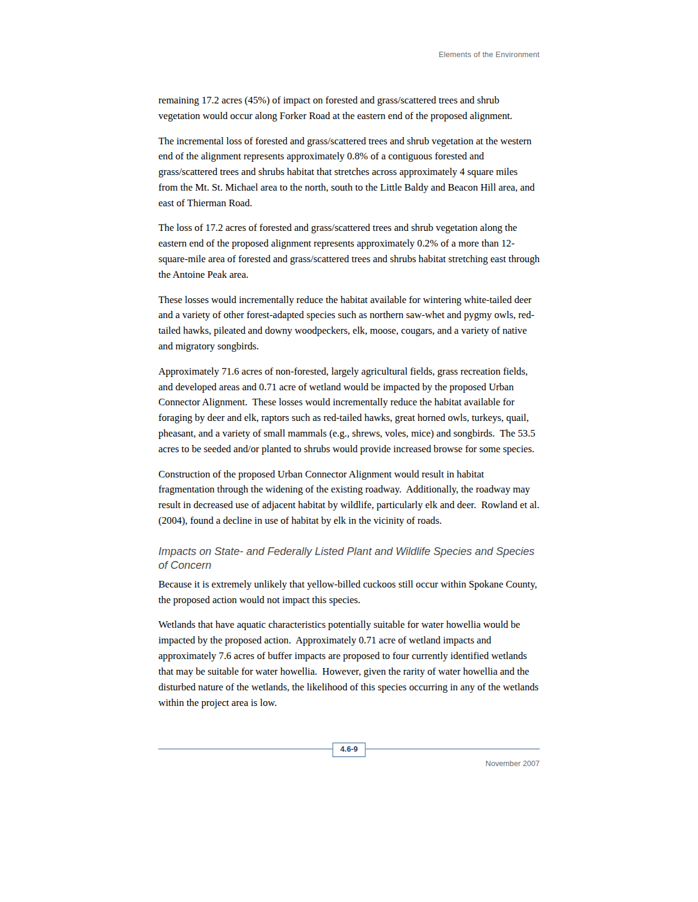Elements of the Environment
remaining 17.2 acres (45%) of impact on forested and grass/scattered trees and shrub vegetation would occur along Forker Road at the eastern end of the proposed alignment.
The incremental loss of forested and grass/scattered trees and shrub vegetation at the western end of the alignment represents approximately 0.8% of a contiguous forested and grass/scattered trees and shrubs habitat that stretches across approximately 4 square miles from the Mt. St. Michael area to the north, south to the Little Baldy and Beacon Hill area, and east of Thierman Road.
The loss of 17.2 acres of forested and grass/scattered trees and shrub vegetation along the eastern end of the proposed alignment represents approximately 0.2% of a more than 12-square-mile area of forested and grass/scattered trees and shrubs habitat stretching east through the Antoine Peak area.
These losses would incrementally reduce the habitat available for wintering white-tailed deer and a variety of other forest-adapted species such as northern saw-whet and pygmy owls, red-tailed hawks, pileated and downy woodpeckers, elk, moose, cougars, and a variety of native and migratory songbirds.
Approximately 71.6 acres of non-forested, largely agricultural fields, grass recreation fields, and developed areas and 0.71 acre of wetland would be impacted by the proposed Urban Connector Alignment. These losses would incrementally reduce the habitat available for foraging by deer and elk, raptors such as red-tailed hawks, great horned owls, turkeys, quail, pheasant, and a variety of small mammals (e.g., shrews, voles, mice) and songbirds. The 53.5 acres to be seeded and/or planted to shrubs would provide increased browse for some species.
Construction of the proposed Urban Connector Alignment would result in habitat fragmentation through the widening of the existing roadway. Additionally, the roadway may result in decreased use of adjacent habitat by wildlife, particularly elk and deer. Rowland et al. (2004), found a decline in use of habitat by elk in the vicinity of roads.
Impacts on State- and Federally Listed Plant and Wildlife Species and Species of Concern
Because it is extremely unlikely that yellow-billed cuckoos still occur within Spokane County, the proposed action would not impact this species.
Wetlands that have aquatic characteristics potentially suitable for water howellia would be impacted by the proposed action. Approximately 0.71 acre of wetland impacts and approximately 7.6 acres of buffer impacts are proposed to four currently identified wetlands that may be suitable for water howellia. However, given the rarity of water howellia and the disturbed nature of the wetlands, the likelihood of this species occurring in any of the wetlands within the project area is low.
4.6-9
November 2007